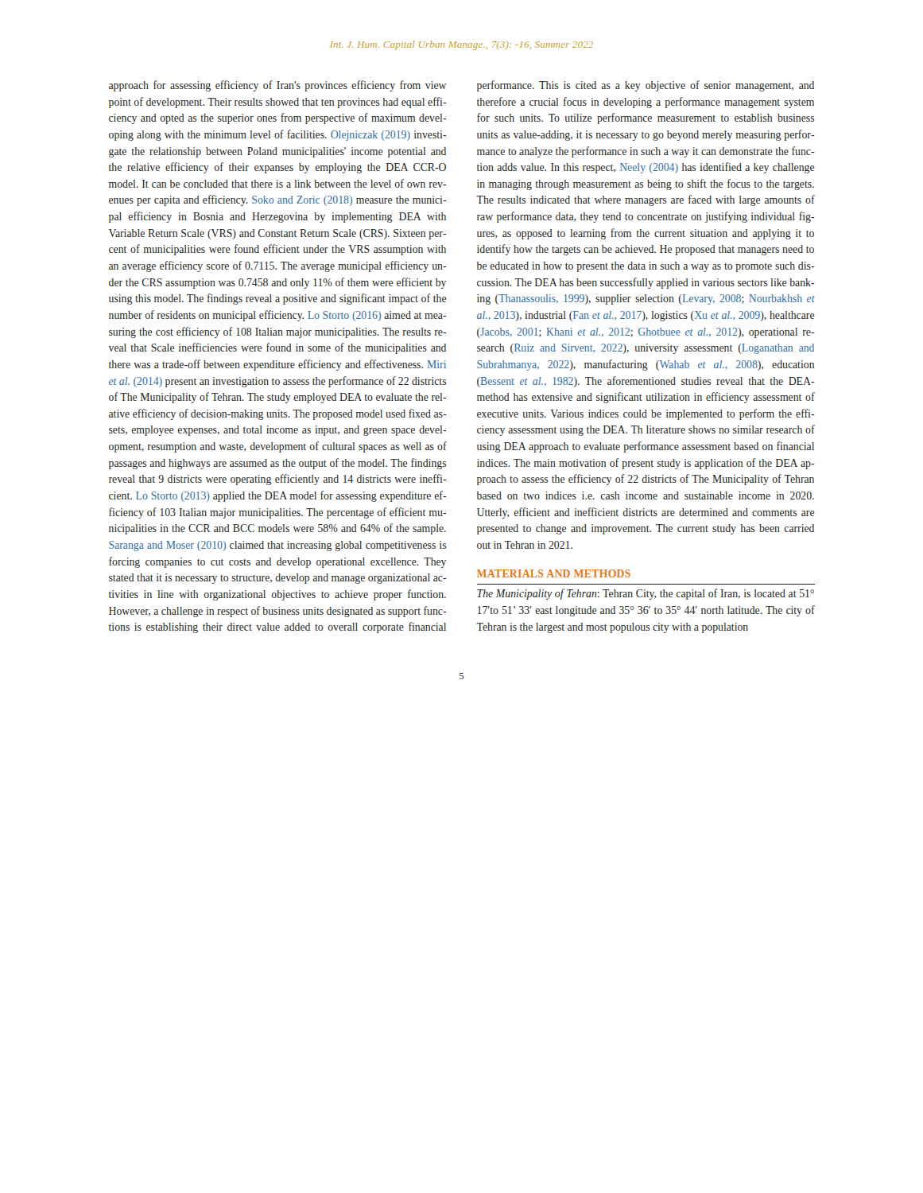Int. J. Hum. Capital Urban Manage., 7(3): -16, Summer 2022
approach for assessing efficiency of Iran's provinces efficiency from view point of development. Their results showed that ten provinces had equal efficiency and opted as the superior ones from perspective of maximum developing along with the minimum level of facilities. Olejniczak (2019) investigate the relationship between Poland municipalities' income potential and the relative efficiency of their expanses by employing the DEA CCR-O model. It can be concluded that there is a link between the level of own revenues per capita and efficiency. Soko and Zoric (2018) measure the municipal efficiency in Bosnia and Herzegovina by implementing DEA with Variable Return Scale (VRS) and Constant Return Scale (CRS). Sixteen percent of municipalities were found efficient under the VRS assumption with an average efficiency score of 0.7115. The average municipal efficiency under the CRS assumption was 0.7458 and only 11% of them were efficient by using this model. The findings reveal a positive and significant impact of the number of residents on municipal efficiency. Lo Storto (2016) aimed at measuring the cost efficiency of 108 Italian major municipalities. The results reveal that Scale inefficiencies were found in some of the municipalities and there was a trade-off between expenditure efficiency and effectiveness. Miri et al. (2014) present an investigation to assess the performance of 22 districts of The Municipality of Tehran. The study employed DEA to evaluate the relative efficiency of decision-making units. The proposed model used fixed assets, employee expenses, and total income as input, and green space development, resumption and waste, development of cultural spaces as well as of passages and highways are assumed as the output of the model. The findings reveal that 9 districts were operating efficiently and 14 districts were inefficient. Lo Storto (2013) applied the DEA model for assessing expenditure efficiency of 103 Italian major municipalities. The percentage of efficient municipalities in the CCR and BCC models were 58% and 64% of the sample. Saranga and Moser (2010) claimed that increasing global competitiveness is forcing companies to cut costs and develop operational excellence. They stated that it is necessary to structure, develop and manage organizational activities in line with organizational objectives to achieve proper function. However, a challenge in respect of business units designated as support functions is establishing their direct value added to overall corporate financial performance. This is cited as a key objective of senior management, and therefore a crucial focus in developing a performance management system for such units. To utilize performance measurement to establish business units as value-adding, it is necessary to go beyond merely measuring performance to analyze the performance in such a way it can demonstrate the function adds value. In this respect, Neely (2004) has identified a key challenge in managing through measurement as being to shift the focus to the targets. The results indicated that where managers are faced with large amounts of raw performance data, they tend to concentrate on justifying individual figures, as opposed to learning from the current situation and applying it to identify how the targets can be achieved. He proposed that managers need to be educated in how to present the data in such a way as to promote such discussion. The DEA has been successfully applied in various sectors like banking (Thanassoulis, 1999), supplier selection (Levary, 2008; Nourbakhsh et al., 2013), industrial (Fan et al., 2017), logistics (Xu et al., 2009), healthcare (Jacobs, 2001; Khani et al., 2012; Ghotbuee et al., 2012), operational research (Ruiz and Sirvent, 2022), university assessment (Loganathan and Subrahmanya, 2022), manufacturing (Wahab et al., 2008), education (Bessent et al., 1982). The aforementioned studies reveal that the DEA-method has extensive and significant utilization in efficiency assessment of executive units. Various indices could be implemented to perform the efficiency assessment using the DEA. Th literature shows no similar research of using DEA approach to evaluate performance assessment based on financial indices. The main motivation of present study is application of the DEA approach to assess the efficiency of 22 districts of The Municipality of Tehran based on two indices i.e. cash income and sustainable income in 2020. Utterly, efficient and inefficient districts are determined and comments are presented to change and improvement. The current study has been carried out in Tehran in 2021.
MATERIALS AND METHODS
The Municipality of Tehran: Tehran City, the capital of Iran, is located at 51° 17′to 51’ 33′ east longitude and 35° 36′ to 35° 44′ north latitude. The city of Tehran is the largest and most populous city with a population
5